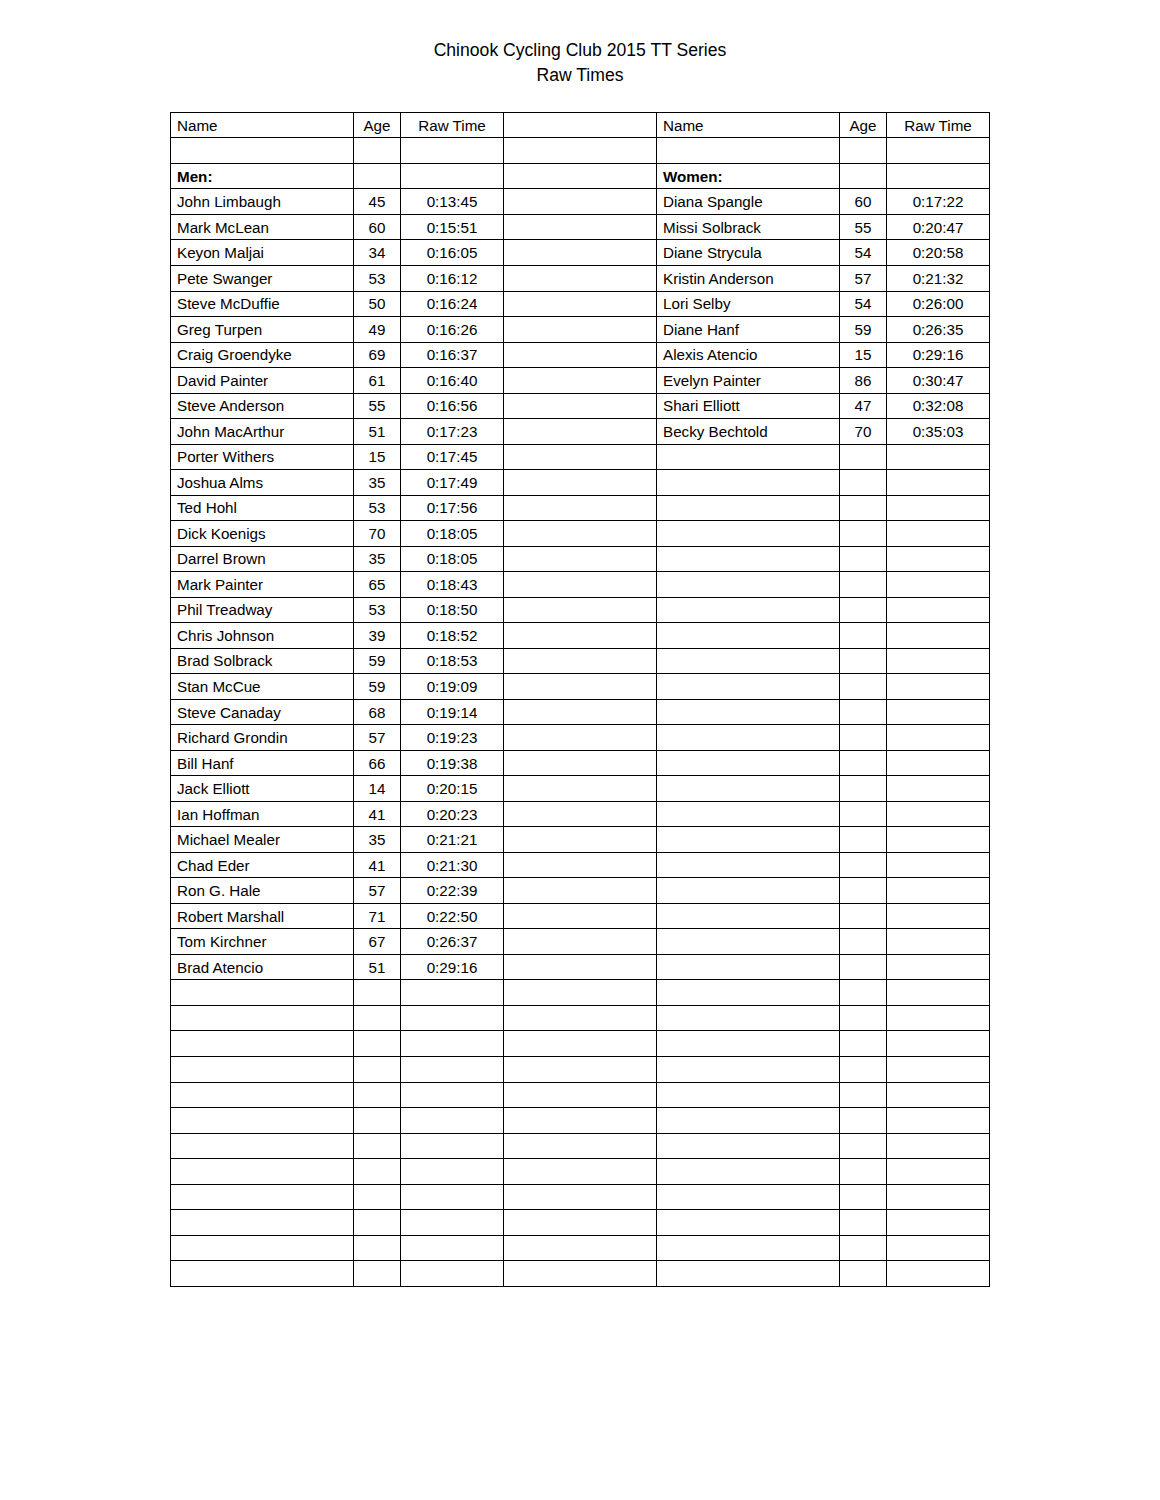Chinook Cycling Club 2015 TT Series
Raw Times
| Name | Age | Raw Time | | Name | Age | Raw Time |
| --- | --- | --- | --- | --- | --- | --- |
| Men: | | | | Women: | | |
| John Limbaugh | 45 | 0:13:45 | | Diana Spangle | 60 | 0:17:22 |
| Mark McLean | 60 | 0:15:51 | | Missi Solbrack | 55 | 0:20:47 |
| Keyon Maljai | 34 | 0:16:05 | | Diane Strycula | 54 | 0:20:58 |
| Pete Swanger | 53 | 0:16:12 | | Kristin Anderson | 57 | 0:21:32 |
| Steve McDuffie | 50 | 0:16:24 | | Lori Selby | 54 | 0:26:00 |
| Greg Turpen | 49 | 0:16:26 | | Diane Hanf | 59 | 0:26:35 |
| Craig Groendyke | 69 | 0:16:37 | | Alexis Atencio | 15 | 0:29:16 |
| David Painter | 61 | 0:16:40 | | Evelyn Painter | 86 | 0:30:47 |
| Steve Anderson | 55 | 0:16:56 | | Shari Elliott | 47 | 0:32:08 |
| John MacArthur | 51 | 0:17:23 | | Becky Bechtold | 70 | 0:35:03 |
| Porter Withers | 15 | 0:17:45 | | | | |
| Joshua Alms | 35 | 0:17:49 | | | | |
| Ted Hohl | 53 | 0:17:56 | | | | |
| Dick Koenigs | 70 | 0:18:05 | | | | |
| Darrel Brown | 35 | 0:18:05 | | | | |
| Mark Painter | 65 | 0:18:43 | | | | |
| Phil Treadway | 53 | 0:18:50 | | | | |
| Chris Johnson | 39 | 0:18:52 | | | | |
| Brad Solbrack | 59 | 0:18:53 | | | | |
| Stan McCue | 59 | 0:19:09 | | | | |
| Steve Canaday | 68 | 0:19:14 | | | | |
| Richard Grondin | 57 | 0:19:23 | | | | |
| Bill Hanf | 66 | 0:19:38 | | | | |
| Jack Elliott | 14 | 0:20:15 | | | | |
| Ian Hoffman | 41 | 0:20:23 | | | | |
| Michael Mealer | 35 | 0:21:21 | | | | |
| Chad Eder | 41 | 0:21:30 | | | | |
| Ron G. Hale | 57 | 0:22:39 | | | | |
| Robert Marshall | 71 | 0:22:50 | | | | |
| Tom Kirchner | 67 | 0:26:37 | | | | |
| Brad Atencio | 51 | 0:29:16 | | | | |